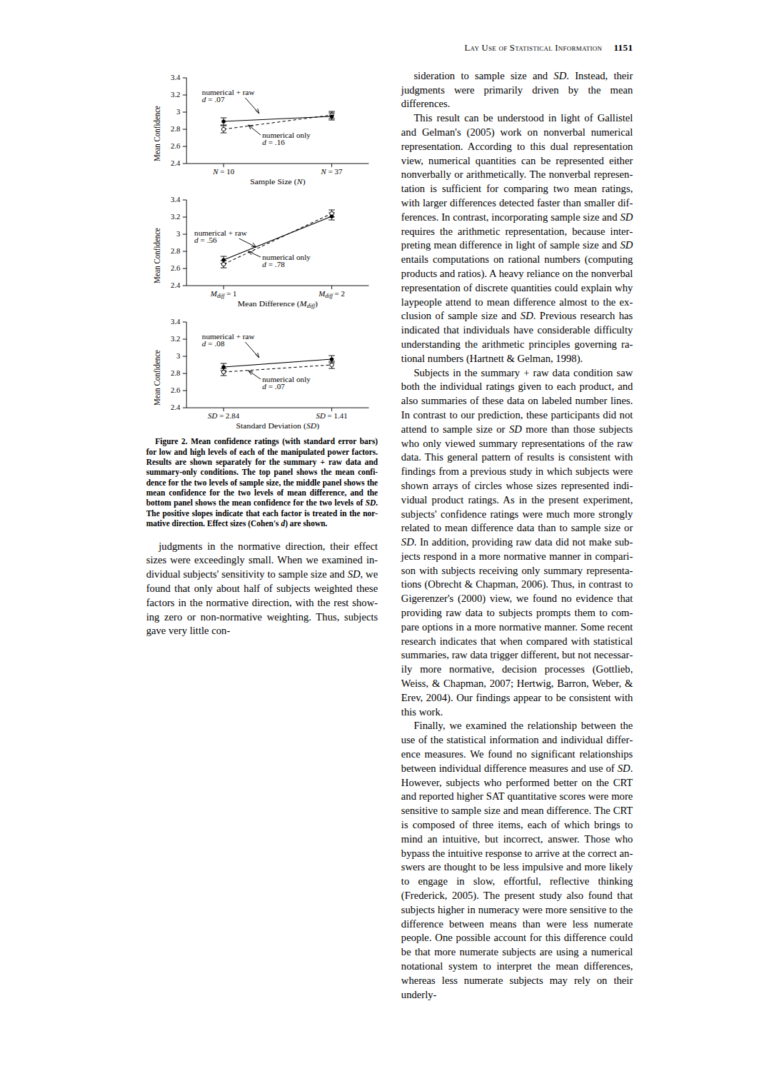Lay Use of Statistical Information1151
3.4 3.2 3 2.8 2.6 2.4 Mean Confidence N = 10 N = 37 Sample Size (N) numerical + raw d = .07 numerical only d = .16
3.4 3.2 3 2.8 2.6 2.4 Mean Confidence Mdiff = 1 Mdiff = 2 Mean Difference (Mdiff) numerical + raw d = .56 numerical only d = .78
3.4 3.2 3 2.8 2.6 2.4 Mean Confidence SD = 2.84 SD = 1.41 Standard Deviation (SD) numerical + raw d = .08 numerical only d = .07
Figure 2. Mean confidence ratings (with standard error bars) for low and high levels of each of the manipulated power factors. Results are shown separately for the summary + raw data and summary-only conditions. The top panel shows the mean confidence for the two levels of sample size, the middle panel shows the mean confidence for the two levels of mean difference, and the bottom panel shows the mean confidence for the two levels of SD. The positive slopes indicate that each factor is treated in the normative direction. Effect sizes (Cohen's d) are shown.
judgments in the normative direction, their effect sizes were exceedingly small. When we examined individual subjects' sensitivity to sample size and SD, we found that only about half of subjects weighted these factors in the normative direction, with the rest showing zero or non-normative weighting. Thus, subjects gave very little con-
sideration to sample size and SD. Instead, their judgments were primarily driven by the mean differences.
This result can be understood in light of Gallistel and Gelman's (2005) work on nonverbal numerical representation. According to this dual representation view, numerical quantities can be represented either nonverbally or arithmetically. The nonverbal representation is sufficient for comparing two mean ratings, with larger differences detected faster than smaller differences. In contrast, incorporating sample size and SD requires the arithmetic representation, because interpreting mean difference in light of sample size and SD entails computations on rational numbers (computing products and ratios). A heavy reliance on the nonverbal representation of discrete quantities could explain why laypeople attend to mean difference almost to the exclusion of sample size and SD. Previous research has indicated that individuals have considerable difficulty understanding the arithmetic principles governing rational numbers (Hartnett & Gelman, 1998).
Subjects in the summary + raw data condition saw both the individual ratings given to each product, and also summaries of these data on labeled number lines. In contrast to our prediction, these participants did not attend to sample size or SD more than those subjects who only viewed summary representations of the raw data. This general pattern of results is consistent with findings from a previous study in which subjects were shown arrays of circles whose sizes represented individual product ratings. As in the present experiment, subjects' confidence ratings were much more strongly related to mean difference data than to sample size or SD. In addition, providing raw data did not make subjects respond in a more normative manner in comparison with subjects receiving only summary representations (Obrecht & Chapman, 2006). Thus, in contrast to Gigerenzer's (2000) view, we found no evidence that providing raw data to subjects prompts them to compare options in a more normative manner. Some recent research indicates that when compared with statistical summaries, raw data trigger different, but not necessarily more normative, decision processes (Gottlieb, Weiss, & Chapman, 2007; Hertwig, Barron, Weber, & Erev, 2004). Our findings appear to be consistent with this work.
Finally, we examined the relationship between the use of the statistical information and individual difference measures. We found no significant relationships between individual difference measures and use of SD. However, subjects who performed better on the CRT and reported higher SAT quantitative scores were more sensitive to sample size and mean difference. The CRT is composed of three items, each of which brings to mind an intuitive, but incorrect, answer. Those who bypass the intuitive response to arrive at the correct answers are thought to be less impulsive and more likely to engage in slow, effortful, reflective thinking (Frederick, 2005). The present study also found that subjects higher in numeracy were more sensitive to the difference between means than were less numerate people. One possible account for this difference could be that more numerate subjects are using a numerical notational system to interpret the mean differences, whereas less numerate subjects may rely on their underly-